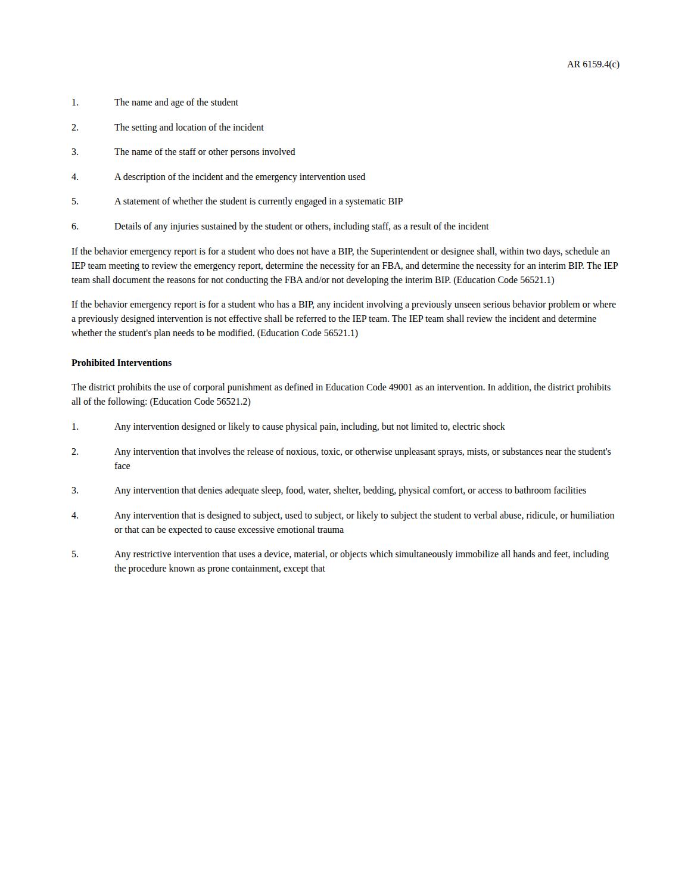AR 6159.4(c)
The name and age of the student
The setting and location of the incident
The name of the staff or other persons involved
A description of the incident and the emergency intervention used
A statement of whether the student is currently engaged in a systematic BIP
Details of any injuries sustained by the student or others, including staff, as a result of the incident
If the behavior emergency report is for a student who does not have a BIP, the Superintendent or designee shall, within two days, schedule an IEP team meeting to review the emergency report, determine the necessity for an FBA, and determine the necessity for an interim BIP. The IEP team shall document the reasons for not conducting the FBA and/or not developing the interim BIP. (Education Code 56521.1)
If the behavior emergency report is for a student who has a BIP, any incident involving a previously unseen serious behavior problem or where a previously designed intervention is not effective shall be referred to the IEP team. The IEP team shall review the incident and determine whether the student's plan needs to be modified. (Education Code 56521.1)
Prohibited Interventions
The district prohibits the use of corporal punishment as defined in Education Code 49001 as an intervention. In addition, the district prohibits all of the following: (Education Code 56521.2)
Any intervention designed or likely to cause physical pain, including, but not limited to, electric shock
Any intervention that involves the release of noxious, toxic, or otherwise unpleasant sprays, mists, or substances near the student's face
Any intervention that denies adequate sleep, food, water, shelter, bedding, physical comfort, or access to bathroom facilities
Any intervention that is designed to subject, used to subject, or likely to subject the student to verbal abuse, ridicule, or humiliation or that can be expected to cause excessive emotional trauma
Any restrictive intervention that uses a device, material, or objects which simultaneously immobilize all hands and feet, including the procedure known as prone containment, except that